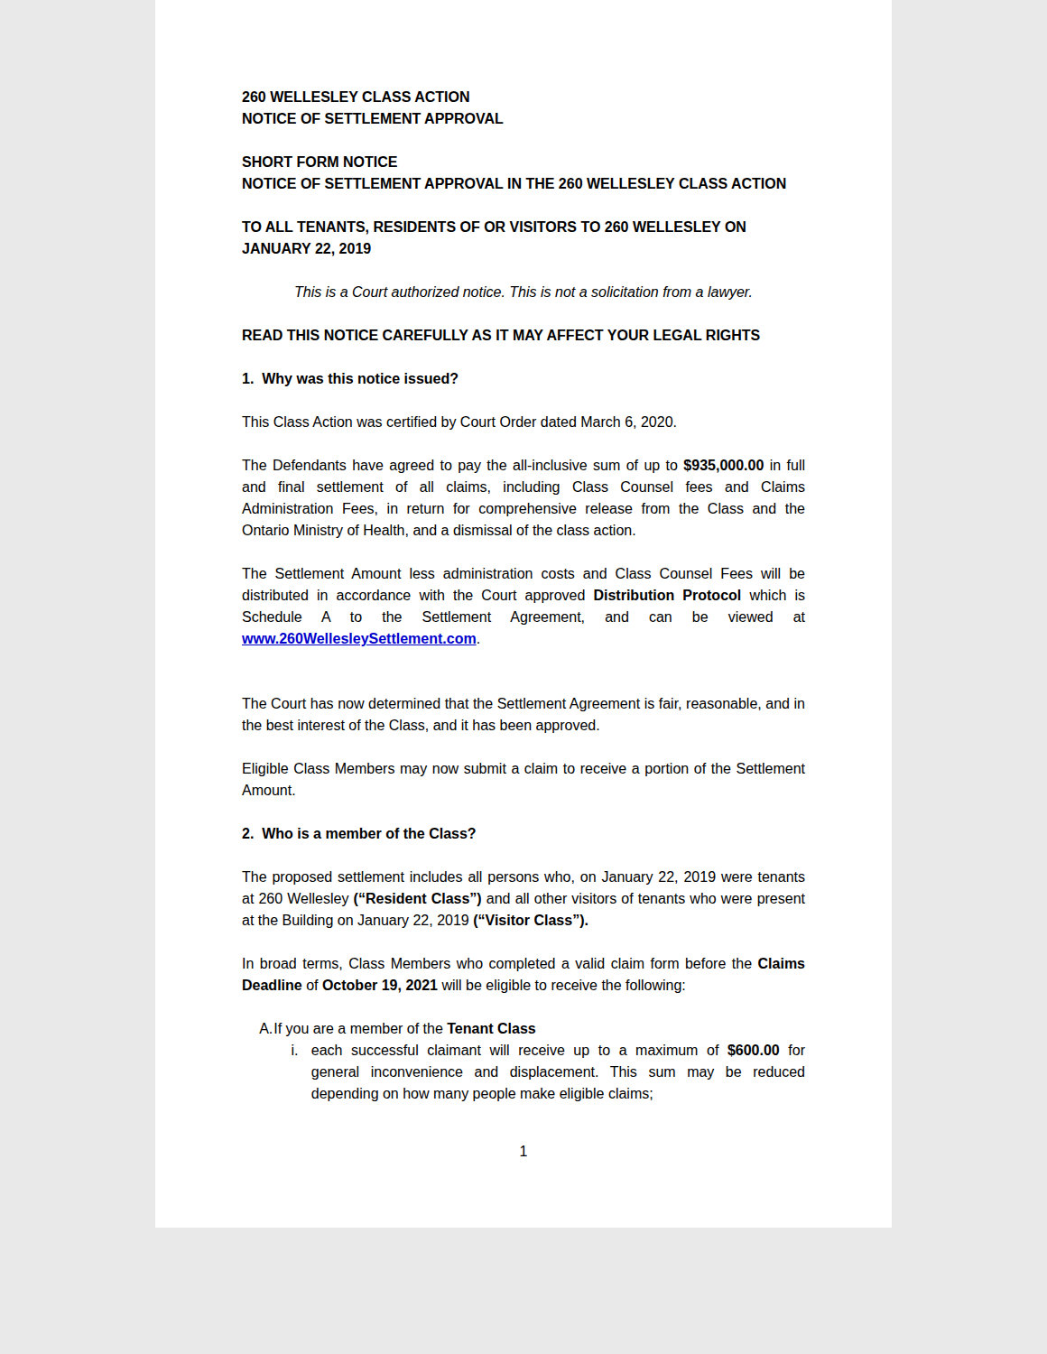260 WELLESLEY CLASS ACTION
NOTICE OF SETTLEMENT APPROVAL
SHORT FORM NOTICE
NOTICE OF SETTLEMENT APPROVAL IN THE 260 WELLESLEY CLASS ACTION
TO ALL TENANTS, RESIDENTS OF OR VISITORS TO 260 WELLESLEY ON
JANUARY 22, 2019
This is a Court authorized notice. This is not a solicitation from a lawyer.
READ THIS NOTICE CAREFULLY AS IT MAY AFFECT YOUR LEGAL RIGHTS
1. Why was this notice issued?
This Class Action was certified by Court Order dated March 6, 2020.
The Defendants have agreed to pay the all-inclusive sum of up to $935,000.00 in full and final settlement of all claims, including Class Counsel fees and Claims Administration Fees, in return for comprehensive release from the Class and the Ontario Ministry of Health, and a dismissal of the class action.
The Settlement Amount less administration costs and Class Counsel Fees will be distributed in accordance with the Court approved Distribution Protocol which is Schedule A to the Settlement Agreement, and can be viewed at www.260WellesleySettlement.com.
The Court has now determined that the Settlement Agreement is fair, reasonable, and in the best interest of the Class, and it has been approved.
Eligible Class Members may now submit a claim to receive a portion of the Settlement Amount.
2. Who is a member of the Class?
The proposed settlement includes all persons who, on January 22, 2019 were tenants at 260 Wellesley (“Resident Class”) and all other visitors of tenants who were present at the Building on January 22, 2019 (“Visitor Class”).
In broad terms, Class Members who completed a valid claim form before the Claims Deadline of October 19, 2021 will be eligible to receive the following:
A.
If you are a member of the Tenant Class
i.
each successful claimant will receive up to a maximum of $600.00 for general inconvenience and displacement. This sum may be reduced depending on how many people make eligible claims;
1